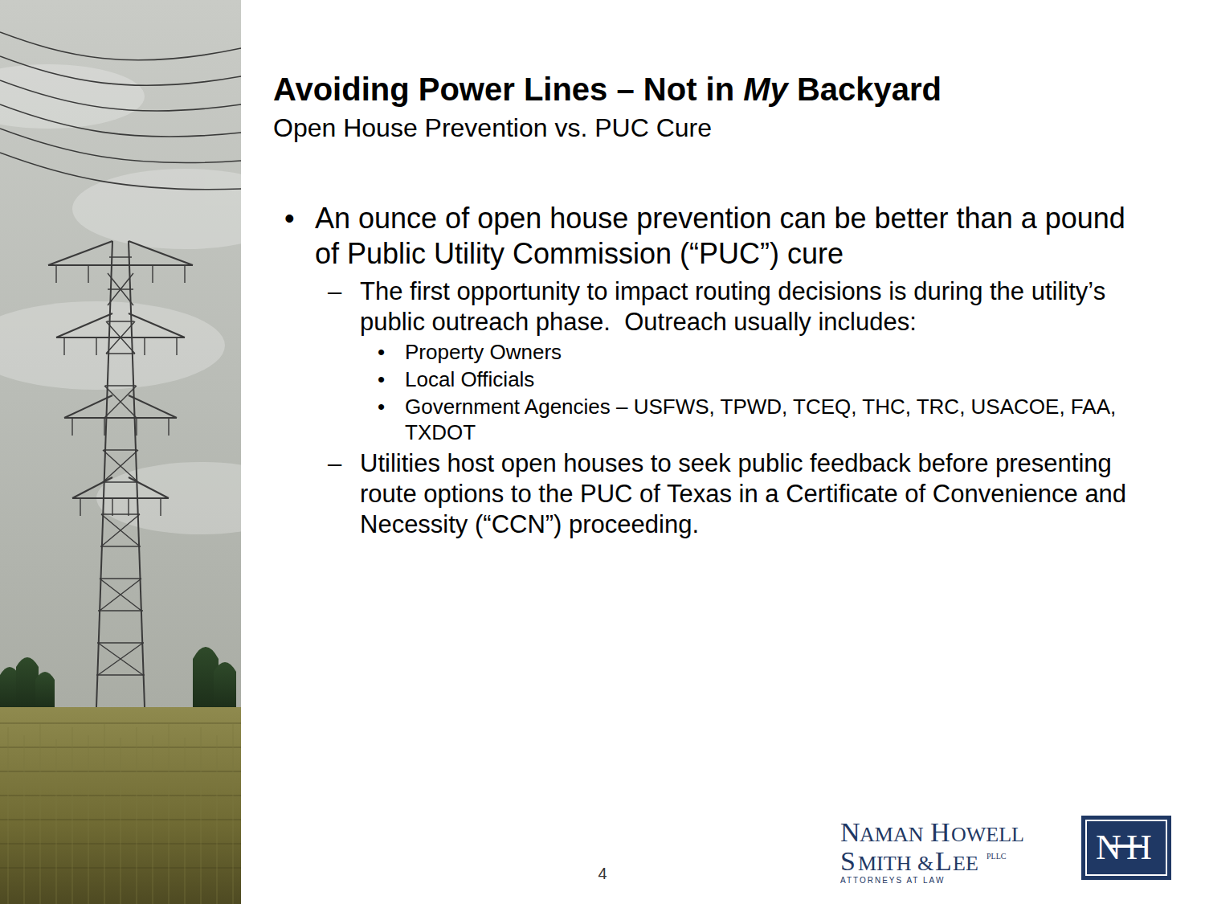Avoiding Power Lines – Not in My Backyard
Open House Prevention vs. PUC Cure
An ounce of open house prevention can be better than a pound of Public Utility Commission (“PUC”) cure
The first opportunity to impact routing decisions is during the utility’s public outreach phase. Outreach usually includes:
Property Owners
Local Officials
Government Agencies – USFWS, TPWD, TCEQ, THC, TRC, USACOE, FAA, TXDOT
Utilities host open houses to seek public feedback before presenting route options to the PUC of Texas in a Certificate of Convenience and Necessity (“CCN”) proceeding.
4
N AMAN H OWELL S MITH & L EE PLLC ATTORNEYS AT LAW N H